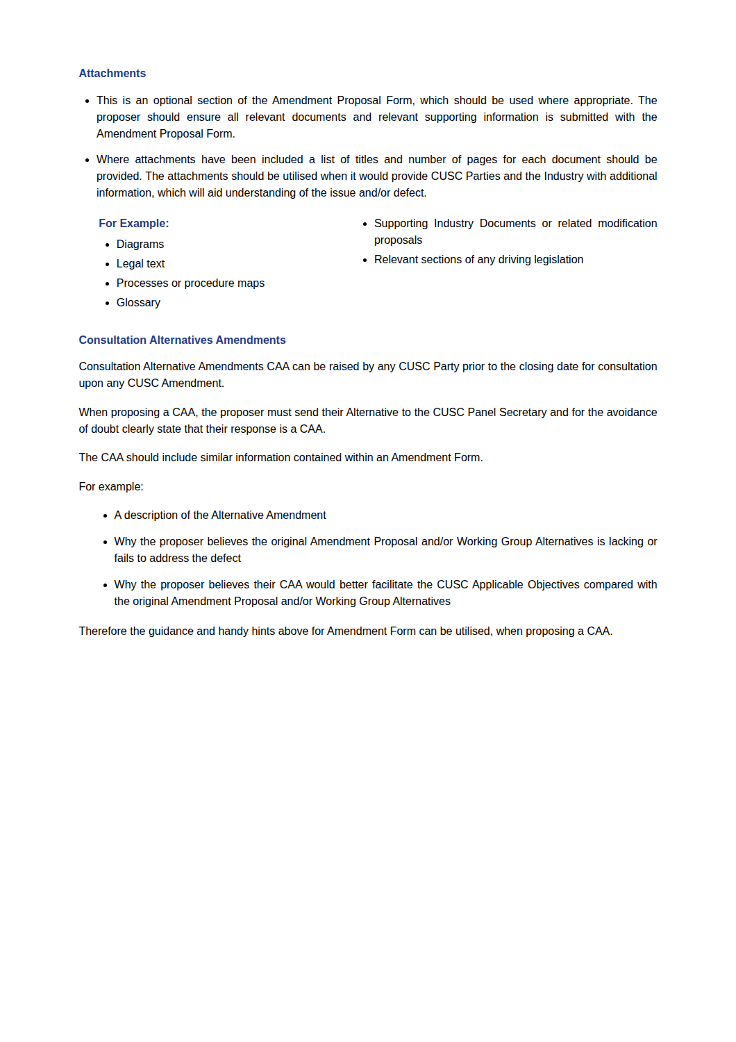Attachments
This is an optional section of the Amendment Proposal Form, which should be used where appropriate. The proposer should ensure all relevant documents and relevant supporting information is submitted with the Amendment Proposal Form.
Where attachments have been included a list of titles and number of pages for each document should be provided. The attachments should be utilised when it would provide CUSC Parties and the Industry with additional information, which will aid understanding of the issue and/or defect.
| For Example: Diagrams Legal text Processes or procedure maps Glossary | Supporting Industry Documents or related modification proposals Relevant sections of any driving legislation |
Consultation Alternatives Amendments
Consultation Alternative Amendments CAA can be raised by any CUSC Party prior to the closing date for consultation upon any CUSC Amendment.
When proposing a CAA, the proposer must send their Alternative to the CUSC Panel Secretary and for the avoidance of doubt clearly state that their response is a CAA.
The CAA should include similar information contained within an Amendment Form.
For example:
A description of the Alternative Amendment
Why the proposer believes the original Amendment Proposal and/or Working Group Alternatives is lacking or fails to address the defect
Why the proposer believes their CAA would better facilitate the CUSC Applicable Objectives compared with the original Amendment Proposal and/or Working Group Alternatives
Therefore the guidance and handy hints above for Amendment Form can be utilised, when proposing a CAA.